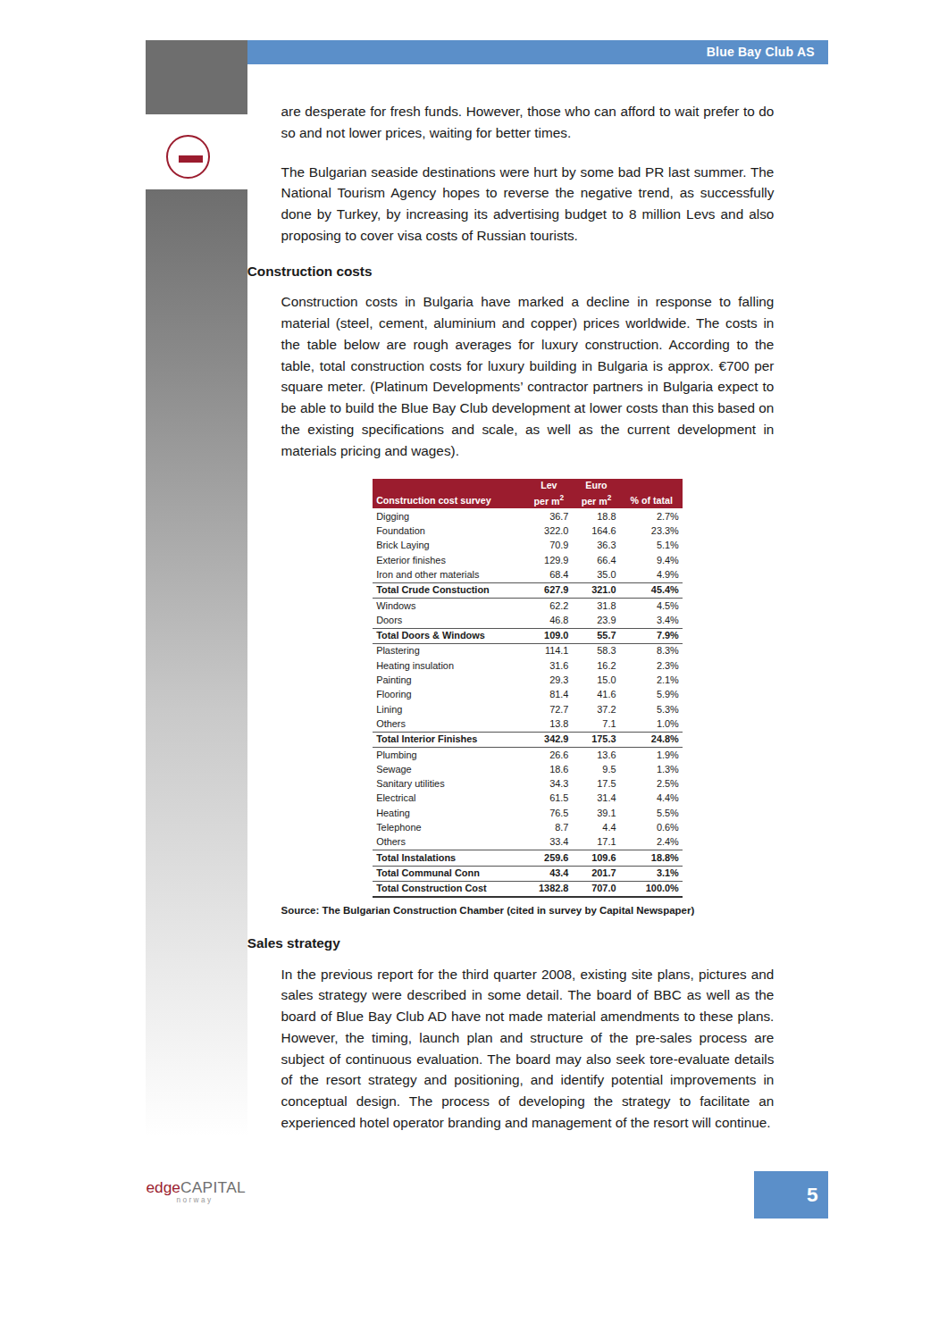Blue Bay Club AS
are desperate for fresh funds. However, those who can afford to wait prefer to do so and not lower prices, waiting for better times.
The Bulgarian seaside destinations were hurt by some bad PR last summer. The National Tourism Agency hopes to reverse the negative trend, as successfully done by Turkey, by increasing its advertising budget to 8 million Levs and also proposing to cover visa costs of Russian tourists.
Construction costs
Construction costs in Bulgaria have marked a decline in response to falling material (steel, cement, aluminium and copper) prices worldwide. The costs in the table below are rough averages for luxury construction. According to the table, total construction costs for luxury building in Bulgaria is approx. €700 per square meter. (Platinum Developments’ contractor partners in Bulgaria expect to be able to build the Blue Bay Club development at lower costs than this based on the existing specifications and scale, as well as the current development in materials pricing and wages).
| | Lev | Euro | |
| --- | --- | --- | --- |
| Construction cost survey | per m 2 | per m 2 | % of tatal |
| Digging | 36.7 | 18.8 | 2.7% |
| Foundation | 322.0 | 164.6 | 23.3% |
| Brick Laying | 70.9 | 36.3 | 5.1% |
| Exterior finishes | 129.9 | 66.4 | 9.4% |
| Iron and other materials | 68.4 | 35.0 | 4.9% |
| Total Crude Constuction | 627.9 | 321.0 | 45.4% |
| Windows | 62.2 | 31.8 | 4.5% |
| Doors | 46.8 | 23.9 | 3.4% |
| Total Doors & Windows | 109.0 | 55.7 | 7.9% |
| Plastering | 114.1 | 58.3 | 8.3% |
| Heating insulation | 31.6 | 16.2 | 2.3% |
| Painting | 29.3 | 15.0 | 2.1% |
| Flooring | 81.4 | 41.6 | 5.9% |
| Lining | 72.7 | 37.2 | 5.3% |
| Others | 13.8 | 7.1 | 1.0% |
| Total Interior Finishes | 342.9 | 175.3 | 24.8% |
| Plumbing | 26.6 | 13.6 | 1.9% |
| Sewage | 18.6 | 9.5 | 1.3% |
| Sanitary utilities | 34.3 | 17.5 | 2.5% |
| Electrical | 61.5 | 31.4 | 4.4% |
| Heating | 76.5 | 39.1 | 5.5% |
| Telephone | 8.7 | 4.4 | 0.6% |
| Others | 33.4 | 17.1 | 2.4% |
| Total Instalations | 259.6 | 109.6 | 18.8% |
| Total Communal Conn | 43.4 | 201.7 | 3.1% |
| Total Construction Cost | 1382.8 | 707.0 | 100.0% |
Source: The Bulgarian Construction Chamber (cited in survey by Capital Newspaper)
Sales strategy
In the previous report for the third quarter 2008, existing site plans, pictures and sales strategy were described in some detail. The board of BBC as well as the board of Blue Bay Club AD have not made material amendments to these plans. However, the timing, launch plan and structure of the pre-sales process are subject of continuous evaluation. The board may also seek tore-evaluate details of the resort strategy and positioning, and identify potential improvements in conceptual design. The process of developing the strategy to facilitate an experienced hotel operator branding and management of the resort will continue.
edge CAPITAL norway
5